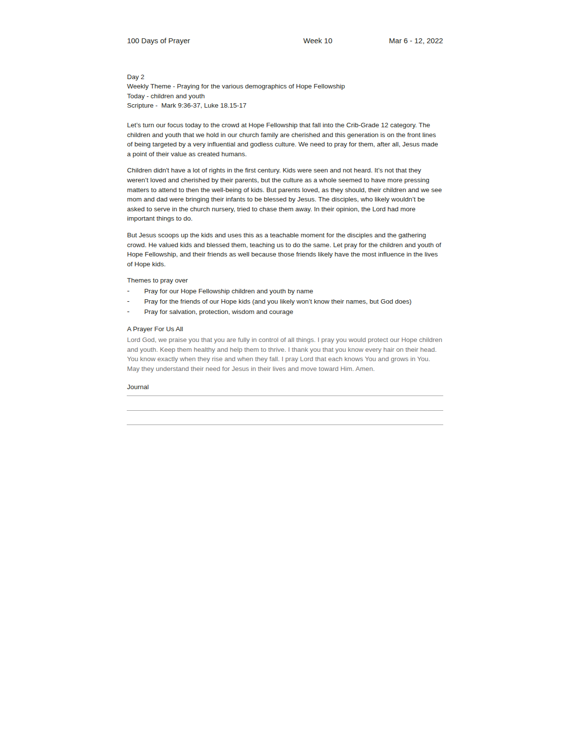100 Days of Prayer
Week 10
Mar 6 - 12, 2022
Day 2
Weekly Theme - Praying for the various demographics of Hope Fellowship
Today - children and youth
Scripture - Mark 9:36-37, Luke 18.15-17
Let’s turn our focus today to the crowd at Hope Fellowship that fall into the Crib-Grade 12 category. The children and youth that we hold in our church family are cherished and this generation is on the front lines of being targeted by a very influential and godless culture. We need to pray for them, after all, Jesus made a point of their value as created humans.
Children didn't have a lot of rights in the first century. Kids were seen and not heard. It’s not that they weren’t loved and cherished by their parents, but the culture as a whole seemed to have more pressing matters to attend to then the well-being of kids. But parents loved, as they should, their children and we see mom and dad were bringing their infants to be blessed by Jesus. The disciples, who likely wouldn’t be asked to serve in the church nursery, tried to chase them away. In their opinion, the Lord had more important things to do.
But Jesus scoops up the kids and uses this as a teachable moment for the disciples and the gathering crowd. He valued kids and blessed them, teaching us to do the same. Let pray for the children and youth of Hope Fellowship, and their friends as well because those friends likely have the most influence in the lives of Hope kids.
Themes to pray over
Pray for our Hope Fellowship children and youth by name
Pray for the friends of our Hope kids (and you likely won’t know their names, but God does)
Pray for salvation, protection, wisdom and courage
A Prayer For Us All
Lord God, we praise you that you are fully in control of all things. I pray you would protect our Hope children and youth. Keep them healthy and help them to thrive. I thank you that you know every hair on their head. You know exactly when they rise and when they fall. I pray Lord that each knows You and grows in You. May they understand their need for Jesus in their lives and move toward Him. Amen.
Journal